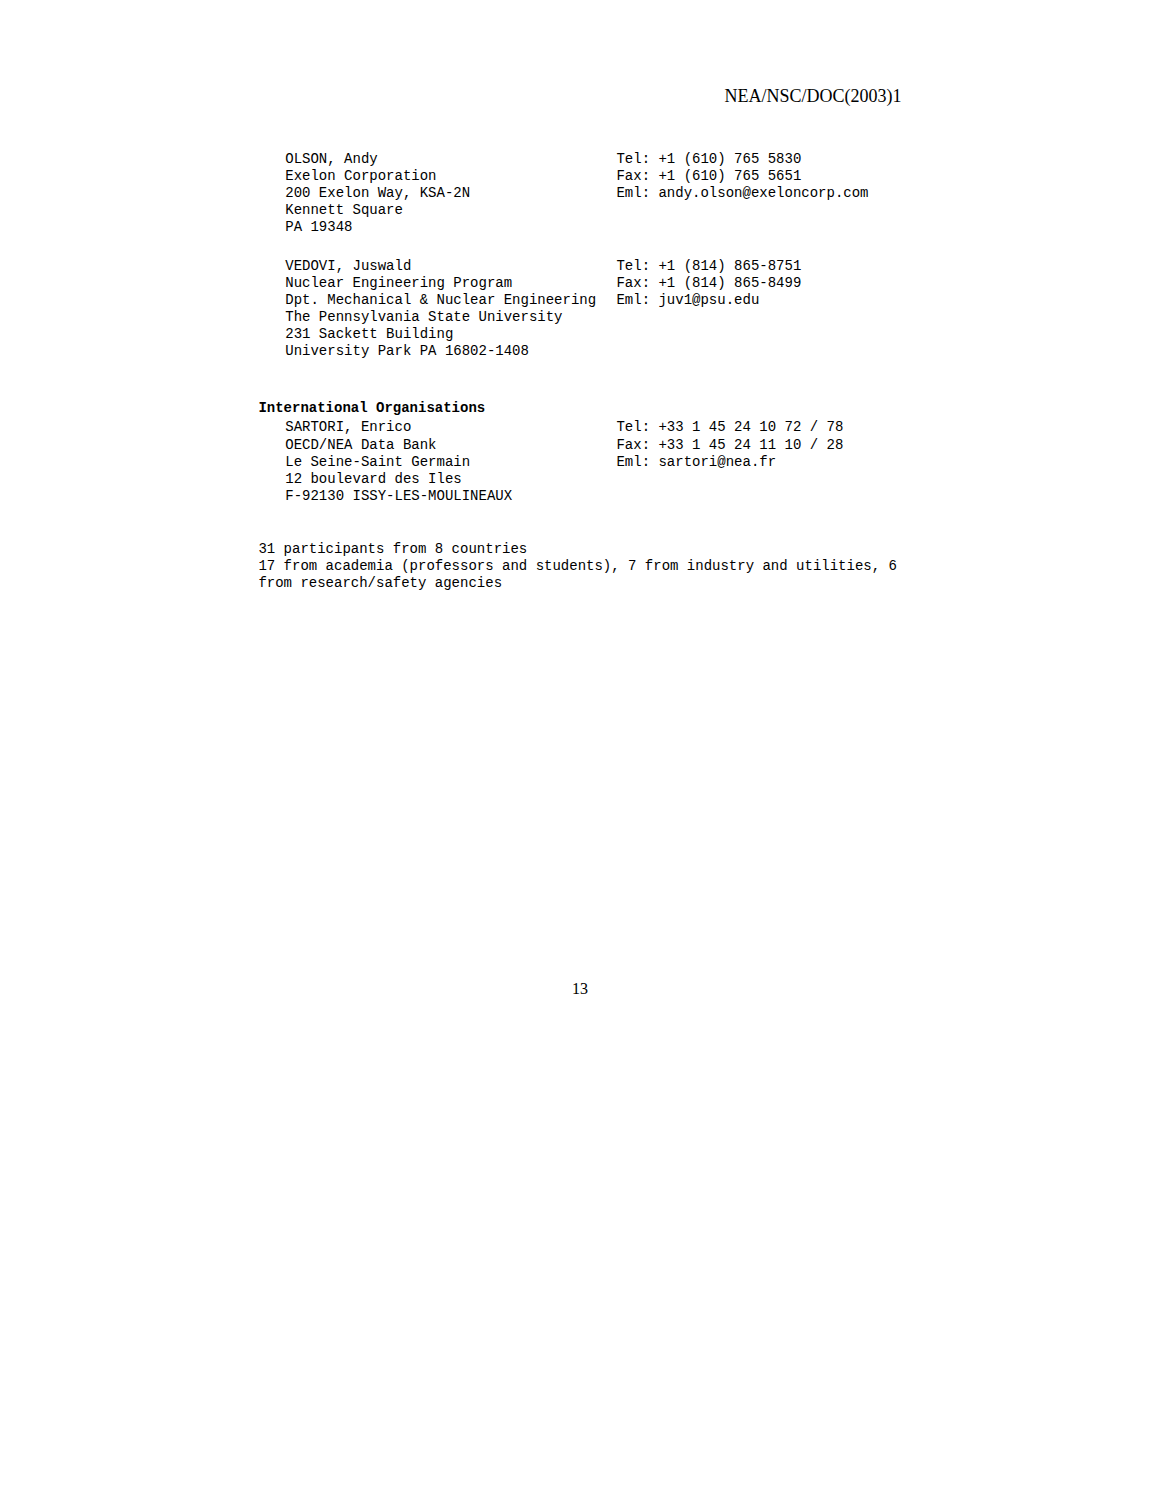NEA/NSC/DOC(2003)1
OLSON, Andy Exelon Corporation 200 Exelon Way, KSA-2N Kennett Square PA 19348
Tel: +1 (610) 765 5830 Fax: +1 (610) 765 5651 Eml: andy.olson@exeloncorp.com
VEDOVI, Juswald Nuclear Engineering Program Dpt. Mechanical & Nuclear Engineering The Pennsylvania State University 231 Sackett Building University Park PA 16802-1408
Tel: +1 (814) 865-8751 Fax: +1 (814) 865-8499 Eml: juv1@psu.edu
International Organisations
SARTORI, Enrico OECD/NEA Data Bank Le Seine-Saint Germain 12 boulevard des Iles F-92130 ISSY-LES-MOULINEAUX
Tel: +33 1 45 24 10 72 / 78 Fax: +33 1 45 24 11 10 / 28 Eml: sartori@nea.fr
31 participants from 8 countries 17 from academia (professors and students), 7 from industry and utilities, 6 from research/safety agencies
13